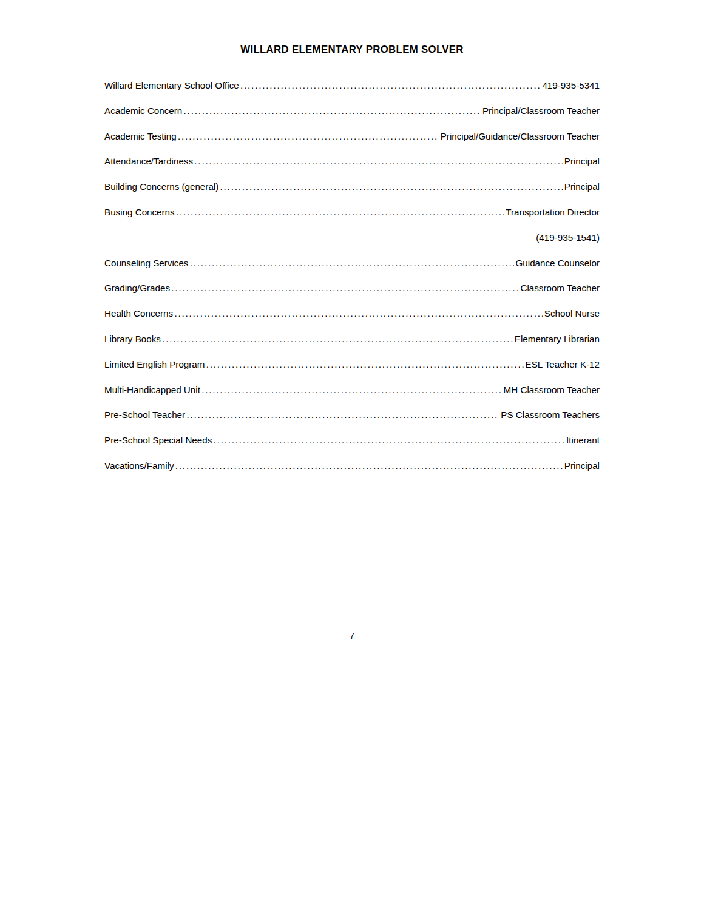WILLARD ELEMENTARY PROBLEM SOLVER
Willard Elementary School Office
419-935-5341
Academic Concern
Principal/Classroom Teacher
Academic Testing
Principal/Guidance/Classroom Teacher
Attendance/Tardiness
Principal
Building Concerns (general)
Principal
Busing Concerns
Transportation Director
(419-935-1541)
Counseling Services
Guidance Counselor
Grading/Grades
Classroom Teacher
Health Concerns
School Nurse
Library Books
Elementary Librarian
Limited English Program
ESL Teacher K-12
Multi-Handicapped Unit
MH Classroom Teacher
Pre-School Teacher
PS Classroom Teachers
Pre-School Special Needs
Itinerant
Vacations/Family
Principal
7